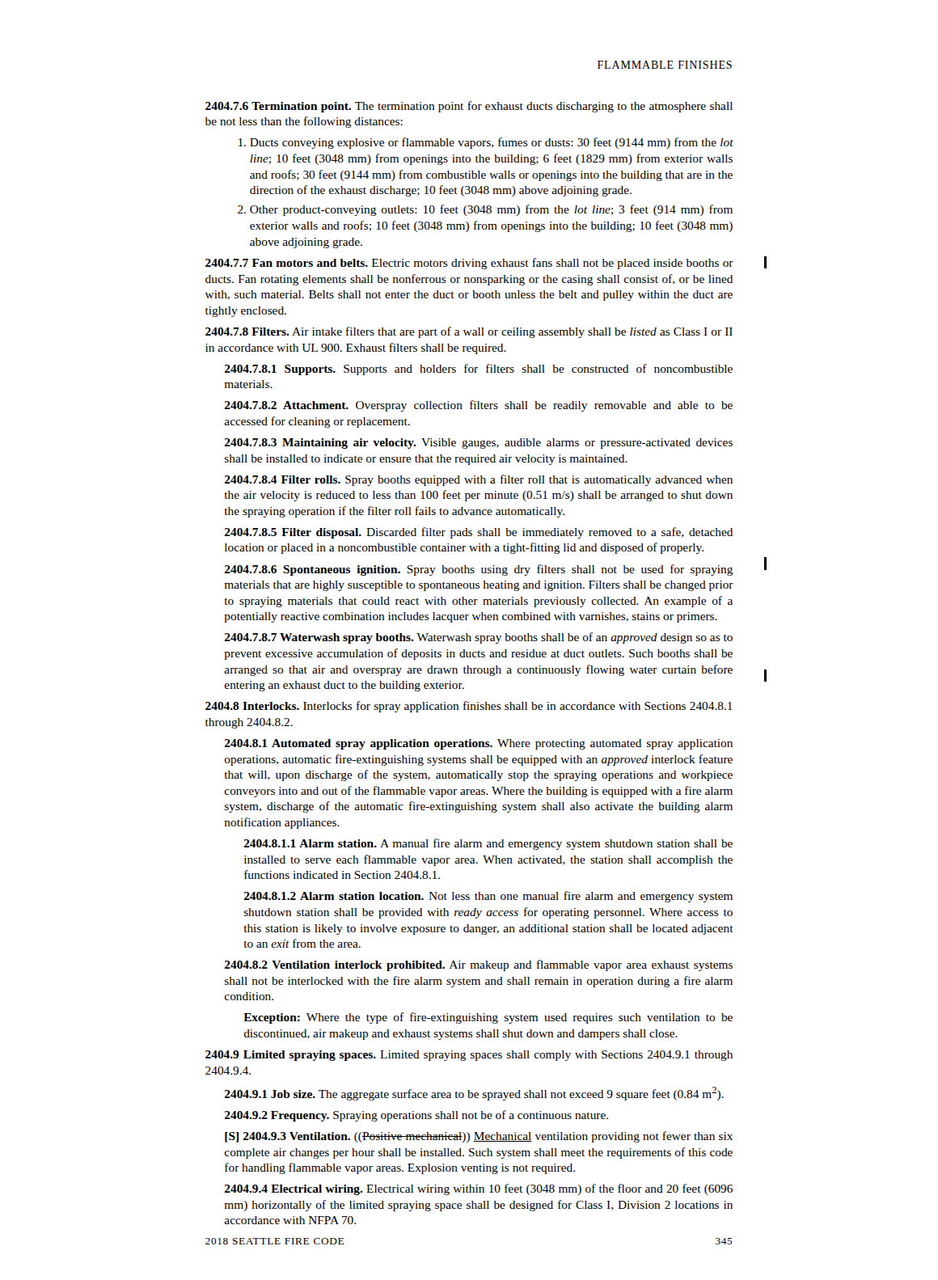FLAMMABLE FINISHES
2404.7.6 Termination point. The termination point for exhaust ducts discharging to the atmosphere shall be not less than the following distances:
Ducts conveying explosive or flammable vapors, fumes or dusts: 30 feet (9144 mm) from the lot line; 10 feet (3048 mm) from openings into the building; 6 feet (1829 mm) from exterior walls and roofs; 30 feet (9144 mm) from combustible walls or openings into the building that are in the direction of the exhaust discharge; 10 feet (3048 mm) above adjoining grade.
Other product-conveying outlets: 10 feet (3048 mm) from the lot line; 3 feet (914 mm) from exterior walls and roofs; 10 feet (3048 mm) from openings into the building; 10 feet (3048 mm) above adjoining grade.
2404.7.7 Fan motors and belts. Electric motors driving exhaust fans shall not be placed inside booths or ducts. Fan rotating elements shall be nonferrous or nonsparking or the casing shall consist of, or be lined with, such material. Belts shall not enter the duct or booth unless the belt and pulley within the duct are tightly enclosed.
2404.7.8 Filters. Air intake filters that are part of a wall or ceiling assembly shall be listed as Class I or II in accordance with UL 900. Exhaust filters shall be required.
2404.7.8.1 Supports. Supports and holders for filters shall be constructed of noncombustible materials.
2404.7.8.2 Attachment. Overspray collection filters shall be readily removable and able to be accessed for cleaning or replacement.
2404.7.8.3 Maintaining air velocity. Visible gauges, audible alarms or pressure-activated devices shall be installed to indicate or ensure that the required air velocity is maintained.
2404.7.8.4 Filter rolls. Spray booths equipped with a filter roll that is automatically advanced when the air velocity is reduced to less than 100 feet per minute (0.51 m/s) shall be arranged to shut down the spraying operation if the filter roll fails to advance automatically.
2404.7.8.5 Filter disposal. Discarded filter pads shall be immediately removed to a safe, detached location or placed in a noncombustible container with a tight-fitting lid and disposed of properly.
2404.7.8.6 Spontaneous ignition. Spray booths using dry filters shall not be used for spraying materials that are highly susceptible to spontaneous heating and ignition. Filters shall be changed prior to spraying materials that could react with other materials previously collected. An example of a potentially reactive combination includes lacquer when combined with varnishes, stains or primers.
2404.7.8.7 Waterwash spray booths. Waterwash spray booths shall be of an approved design so as to prevent excessive accumulation of deposits in ducts and residue at duct outlets. Such booths shall be arranged so that air and overspray are drawn through a continuously flowing water curtain before entering an exhaust duct to the building exterior.
2404.8 Interlocks. Interlocks for spray application finishes shall be in accordance with Sections 2404.8.1 through 2404.8.2.
2404.8.1 Automated spray application operations. Where protecting automated spray application operations, automatic fire-extinguishing systems shall be equipped with an approved interlock feature that will, upon discharge of the system, automatically stop the spraying operations and workpiece conveyors into and out of the flammable vapor areas. Where the building is equipped with a fire alarm system, discharge of the automatic fire-extinguishing system shall also activate the building alarm notification appliances.
2404.8.1.1 Alarm station. A manual fire alarm and emergency system shutdown station shall be installed to serve each flammable vapor area. When activated, the station shall accomplish the functions indicated in Section 2404.8.1.
2404.8.1.2 Alarm station location. Not less than one manual fire alarm and emergency system shutdown station shall be provided with ready access for operating personnel. Where access to this station is likely to involve exposure to danger, an additional station shall be located adjacent to an exit from the area.
2404.8.2 Ventilation interlock prohibited. Air makeup and flammable vapor area exhaust systems shall not be interlocked with the fire alarm system and shall remain in operation during a fire alarm condition.
Exception: Where the type of fire-extinguishing system used requires such ventilation to be discontinued, air makeup and exhaust systems shall shut down and dampers shall close.
2404.9 Limited spraying spaces. Limited spraying spaces shall comply with Sections 2404.9.1 through 2404.9.4.
2404.9.1 Job size. The aggregate surface area to be sprayed shall not exceed 9 square feet (0.84 m2).
2404.9.2 Frequency. Spraying operations shall not be of a continuous nature.
[S] 2404.9.3 Ventilation. ((Positive mechanical)) Mechanical ventilation providing not fewer than six complete air changes per hour shall be installed. Such system shall meet the requirements of this code for handling flammable vapor areas. Explosion venting is not required.
2404.9.4 Electrical wiring. Electrical wiring within 10 feet (3048 mm) of the floor and 20 feet (6096 mm) horizontally of the limited spraying space shall be designed for Class I, Division 2 locations in accordance with NFPA 70.
2018 SEATTLE FIRE CODE 345